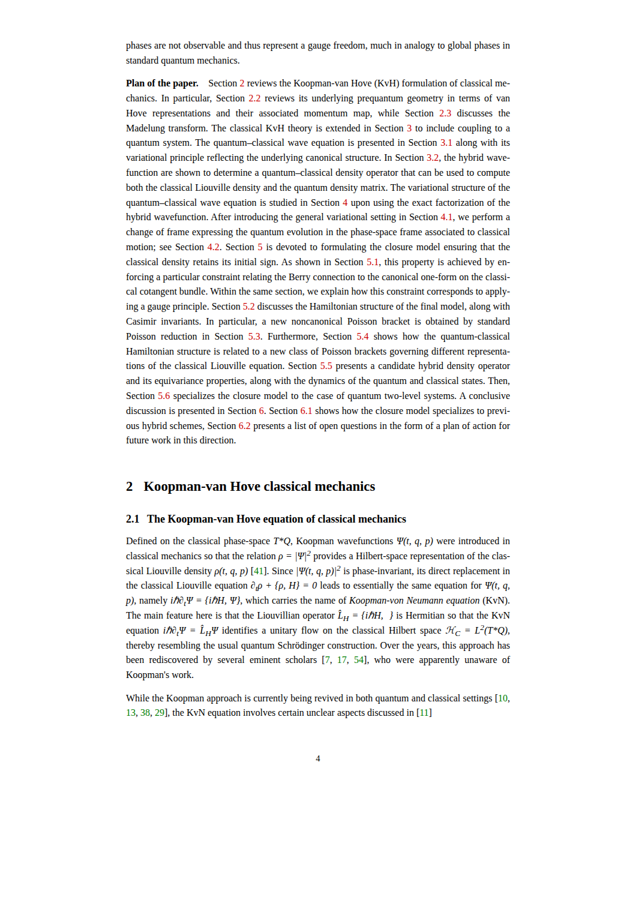phases are not observable and thus represent a gauge freedom, much in analogy to global phases in standard quantum mechanics.
Plan of the paper. Section 2 reviews the Koopman-van Hove (KvH) formulation of classical mechanics. In particular, Section 2.2 reviews its underlying prequantum geometry in terms of van Hove representations and their associated momentum map, while Section 2.3 discusses the Madelung transform. The classical KvH theory is extended in Section 3 to include coupling to a quantum system. The quantum–classical wave equation is presented in Section 3.1 along with its variational principle reflecting the underlying canonical structure. In Section 3.2, the hybrid wavefunction are shown to determine a quantum–classical density operator that can be used to compute both the classical Liouville density and the quantum density matrix. The variational structure of the quantum–classical wave equation is studied in Section 4 upon using the exact factorization of the hybrid wavefunction. After introducing the general variational setting in Section 4.1, we perform a change of frame expressing the quantum evolution in the phase-space frame associated to classical motion; see Section 4.2. Section 5 is devoted to formulating the closure model ensuring that the classical density retains its initial sign. As shown in Section 5.1, this property is achieved by enforcing a particular constraint relating the Berry connection to the canonical one-form on the classical cotangent bundle. Within the same section, we explain how this constraint corresponds to applying a gauge principle. Section 5.2 discusses the Hamiltonian structure of the final model, along with Casimir invariants. In particular, a new noncanonical Poisson bracket is obtained by standard Poisson reduction in Section 5.3. Furthermore, Section 5.4 shows how the quantum-classical Hamiltonian structure is related to a new class of Poisson brackets governing different representations of the classical Liouville equation. Section 5.5 presents a candidate hybrid density operator and its equivariance properties, along with the dynamics of the quantum and classical states. Then, Section 5.6 specializes the closure model to the case of quantum two-level systems. A conclusive discussion is presented in Section 6. Section 6.1 shows how the closure model specializes to previous hybrid schemes, Section 6.2 presents a list of open questions in the form of a plan of action for future work in this direction.
2 Koopman-van Hove classical mechanics
2.1 The Koopman-van Hove equation of classical mechanics
Defined on the classical phase-space T*Q, Koopman wavefunctions Ψ(t, q, p) were introduced in classical mechanics so that the relation ρ = |Ψ|2 provides a Hilbert-space representation of the classical Liouville density ρ(t, q, p) [41]. Since |Ψ(t, q, p)|2 is phase-invariant, its direct replacement in the classical Liouville equation ∂tρ + {ρ, H} = 0 leads to essentially the same equation for Ψ(t, q, p), namely iℏ∂tΨ = {iℏH, Ψ}, which carries the name of Koopman-von Neumann equation (KvN). The main feature here is that the Liouvillian operator L̂H = {iℏH, } is Hermitian so that the KvN equation iℏ∂tΨ = L̂HΨ identifies a unitary flow on the classical Hilbert space ℋC = L2(T*Q), thereby resembling the usual quantum Schrödinger construction. Over the years, this approach has been rediscovered by several eminent scholars [7, 17, 54], who were apparently unaware of Koopman's work.
While the Koopman approach is currently being revived in both quantum and classical settings [10, 13, 38, 29], the KvN equation involves certain unclear aspects discussed in [11]
4